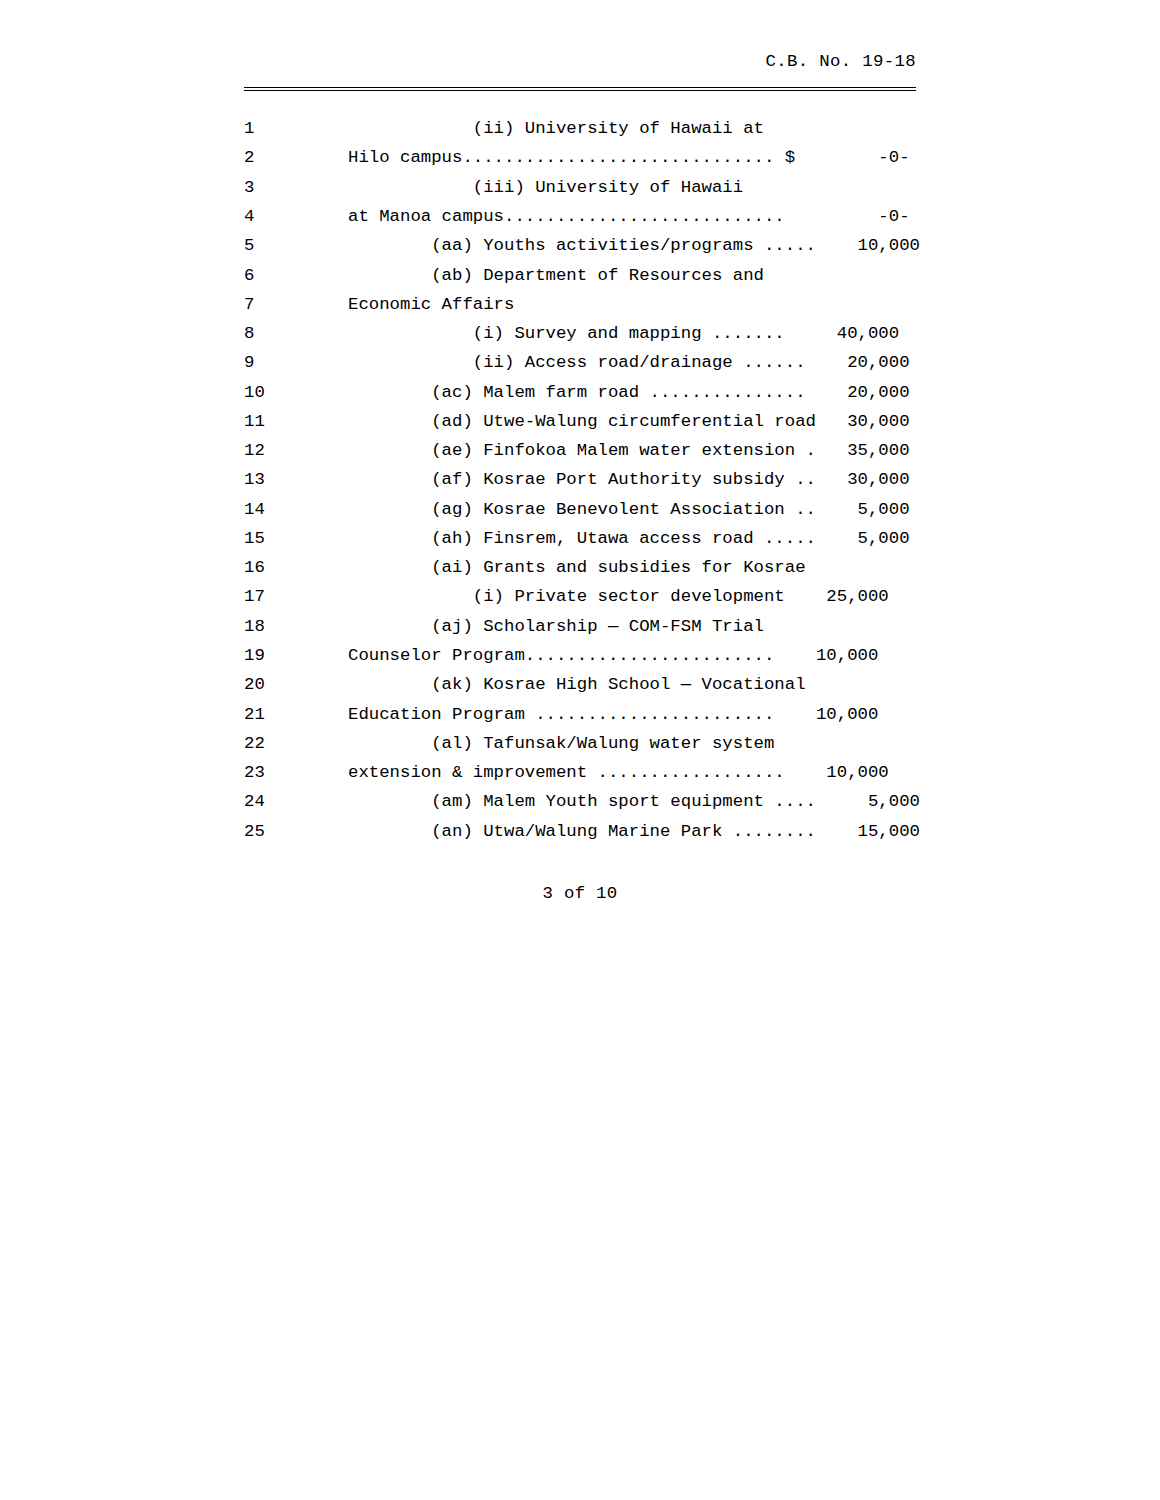C.B. No. 19-18
| 1 | (ii) University of Hawaii at |
| 2 | Hilo campus.............................. $ -0- |
| 3 | (iii) University of Hawaii |
| 4 | at Manoa campus........................... -0- |
| 5 | (aa) Youths activities/programs ..... 10,000 |
| 6 | (ab) Department of Resources and |
| 7 | Economic Affairs |
| 8 | (i) Survey and mapping ....... 40,000 |
| 9 | (ii) Access road/drainage ...... 20,000 |
| 10 | (ac) Malem farm road ............... 20,000 |
| 11 | (ad) Utwe-Walung circumferential road 30,000 |
| 12 | (ae) Finfokoa Malem water extension . 35,000 |
| 13 | (af) Kosrae Port Authority subsidy .. 30,000 |
| 14 | (ag) Kosrae Benevolent Association .. 5,000 |
| 15 | (ah) Finsrem, Utawa access road ..... 5,000 |
| 16 | (ai) Grants and subsidies for Kosrae |
| 17 | (i) Private sector development 25,000 |
| 18 | (aj) Scholarship — COM-FSM Trial |
| 19 | Counselor Program........................ 10,000 |
| 20 | (ak) Kosrae High School — Vocational |
| 21 | Education Program ....................... 10,000 |
| 22 | (al) Tafunsak/Walung water system |
| 23 | extension & improvement .................. 10,000 |
| 24 | (am) Malem Youth sport equipment .... 5,000 |
| 25 | (an) Utwa/Walung Marine Park ........ 15,000 |
3 of 10